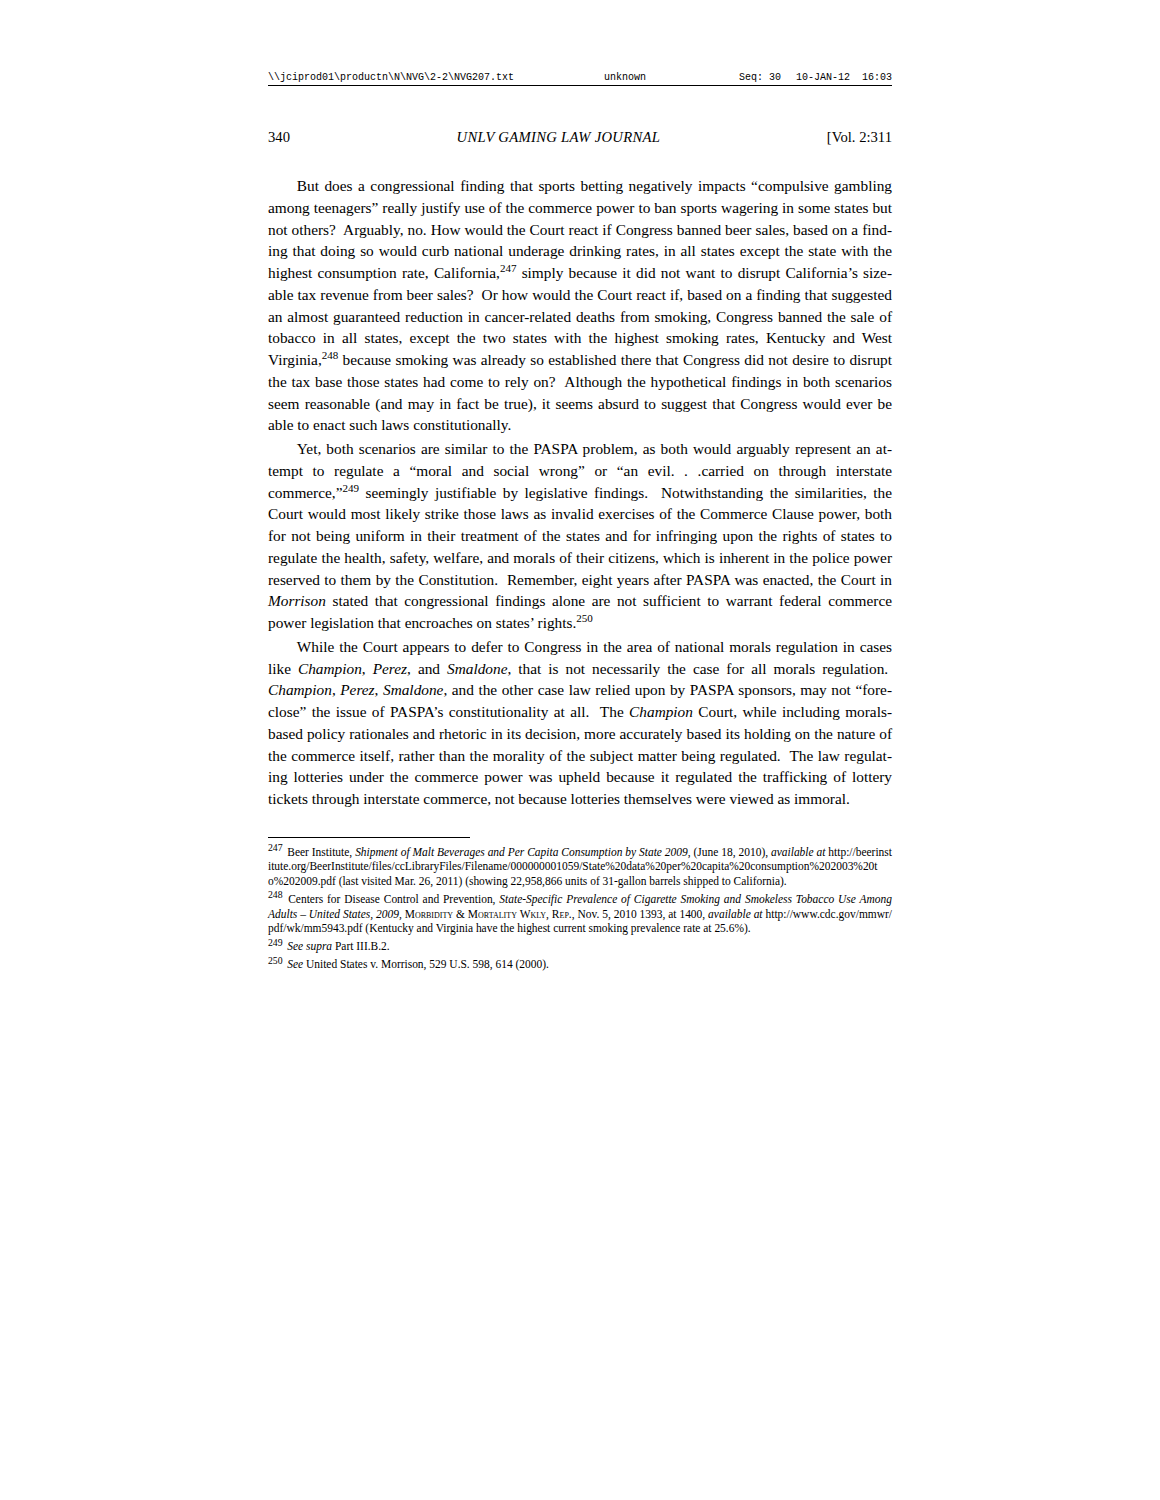\\jciprod01\productn\N\NVG\2-2\NVG207.txt unknown Seq: 30 10-JAN-12 16:03
340 UNLV GAMING LAW JOURNAL [Vol. 2:311
But does a congressional finding that sports betting negatively impacts “compulsive gambling among teenagers” really justify use of the commerce power to ban sports wagering in some states but not others? Arguably, no. How would the Court react if Congress banned beer sales, based on a finding that doing so would curb national underage drinking rates, in all states except the state with the highest consumption rate, California,247 simply because it did not want to disrupt California’s sizeable tax revenue from beer sales? Or how would the Court react if, based on a finding that suggested an almost guaranteed reduction in cancer-related deaths from smoking, Congress banned the sale of tobacco in all states, except the two states with the highest smoking rates, Kentucky and West Virginia,248 because smoking was already so established there that Congress did not desire to disrupt the tax base those states had come to rely on? Although the hypothetical findings in both scenarios seem reasonable (and may in fact be true), it seems absurd to suggest that Congress would ever be able to enact such laws constitutionally.
Yet, both scenarios are similar to the PASPA problem, as both would arguably represent an attempt to regulate a “moral and social wrong” or “an evil. . .carried on through interstate commerce,”249 seemingly justifiable by legislative findings. Notwithstanding the similarities, the Court would most likely strike those laws as invalid exercises of the Commerce Clause power, both for not being uniform in their treatment of the states and for infringing upon the rights of states to regulate the health, safety, welfare, and morals of their citizens, which is inherent in the police power reserved to them by the Constitution. Remember, eight years after PASPA was enacted, the Court in Morrison stated that congressional findings alone are not sufficient to warrant federal commerce power legislation that encroaches on states’ rights.250
While the Court appears to defer to Congress in the area of national morals regulation in cases like Champion, Perez, and Smaldone, that is not necessarily the case for all morals regulation. Champion, Perez, Smaldone, and the other case law relied upon by PASPA sponsors, may not “foreclose” the issue of PASPA’s constitutionality at all. The Champion Court, while including morals-based policy rationales and rhetoric in its decision, more accurately based its holding on the nature of the commerce itself, rather than the morality of the subject matter being regulated. The law regulating lotteries under the commerce power was upheld because it regulated the trafficking of lottery tickets through interstate commerce, not because lotteries themselves were viewed as immoral.
247 Beer Institute, Shipment of Malt Beverages and Per Capita Consumption by State 2009, (June 18, 2010), available at http://beerinstitute.org/BeerInstitute/files/ccLibraryFiles/Filename/000000001059/State%20data%20per%20capita%20consumption%202003%20to%202009.pdf (last visited Mar. 26, 2011) (showing 22,958,866 units of 31-gallon barrels shipped to California).
248 Centers for Disease Control and Prevention, State-Specific Prevalence of Cigarette Smoking and Smokeless Tobacco Use Among Adults – United States, 2009, Morbidity & Mortality Wkly, Rep., Nov. 5, 2010 1393, at 1400, available at http://www.cdc.gov/mmwr/pdf/wk/mm5943.pdf (Kentucky and Virginia have the highest current smoking prevalence rate at 25.6%).
249 See supra Part III.B.2.
250 See United States v. Morrison, 529 U.S. 598, 614 (2000).